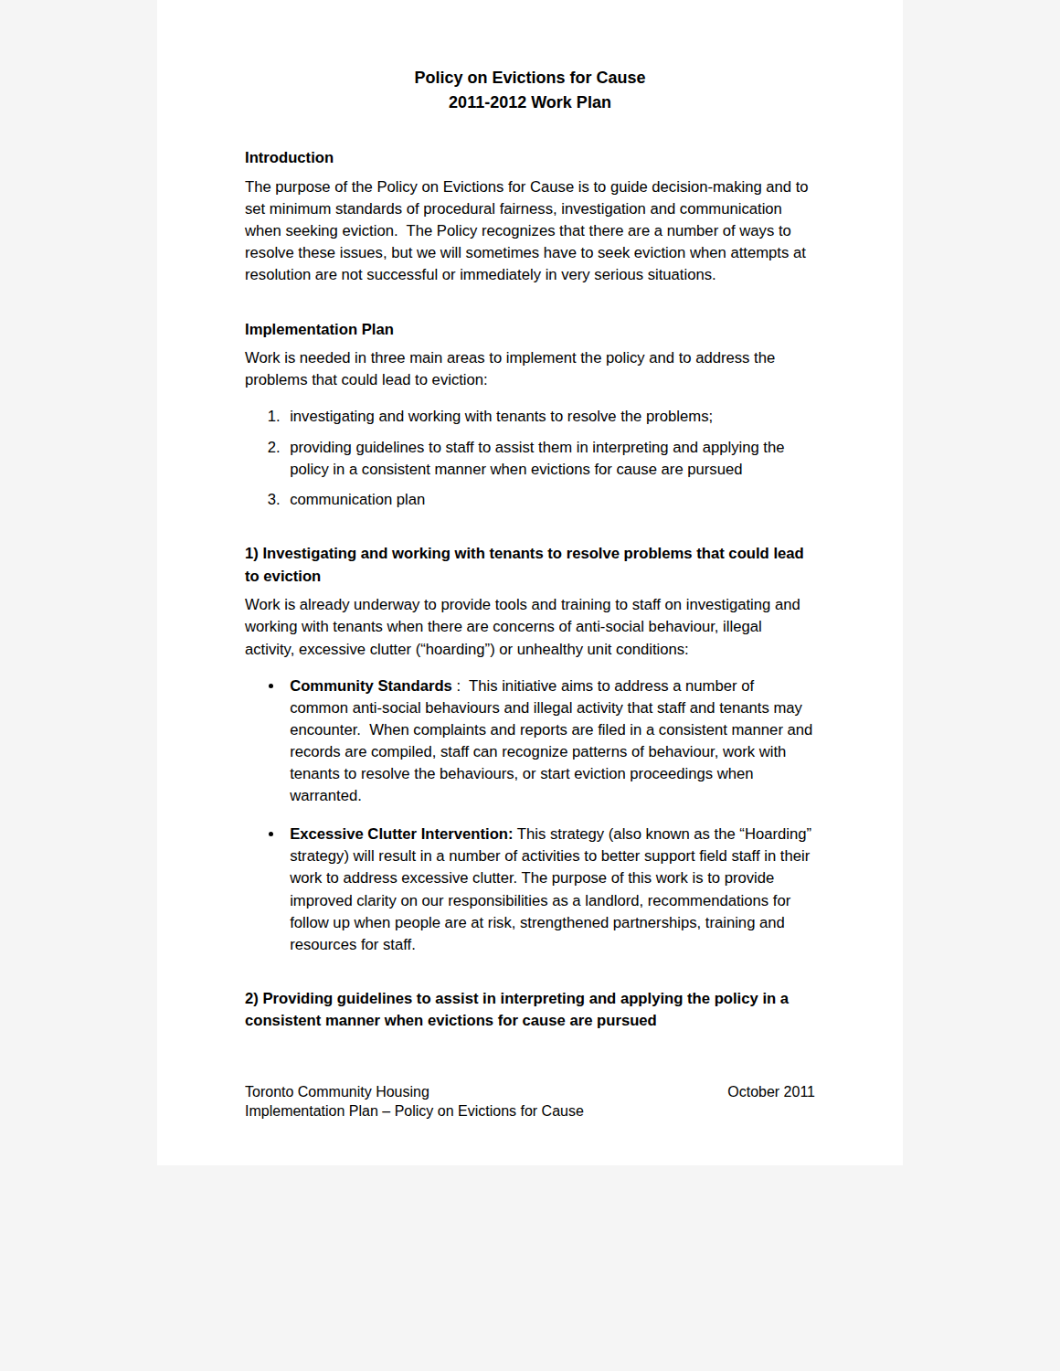Policy on Evictions for Cause 2011-2012 Work Plan
Introduction
The purpose of the Policy on Evictions for Cause is to guide decision-making and to set minimum standards of procedural fairness, investigation and communication when seeking eviction. The Policy recognizes that there are a number of ways to resolve these issues, but we will sometimes have to seek eviction when attempts at resolution are not successful or immediately in very serious situations.
Implementation Plan
Work is needed in three main areas to implement the policy and to address the problems that could lead to eviction:
investigating and working with tenants to resolve the problems;
providing guidelines to staff to assist them in interpreting and applying the policy in a consistent manner when evictions for cause are pursued
communication plan
1) Investigating and working with tenants to resolve problems that could lead to eviction
Work is already underway to provide tools and training to staff on investigating and working with tenants when there are concerns of anti-social behaviour, illegal activity, excessive clutter (“hoarding”) or unhealthy unit conditions:
Community Standards : This initiative aims to address a number of common anti-social behaviours and illegal activity that staff and tenants may encounter. When complaints and reports are filed in a consistent manner and records are compiled, staff can recognize patterns of behaviour, work with tenants to resolve the behaviours, or start eviction proceedings when warranted.
Excessive Clutter Intervention: This strategy (also known as the “Hoarding” strategy) will result in a number of activities to better support field staff in their work to address excessive clutter. The purpose of this work is to provide improved clarity on our responsibilities as a landlord, recommendations for follow up when people are at risk, strengthened partnerships, training and resources for staff.
2) Providing guidelines to assist in interpreting and applying the policy in a consistent manner when evictions for cause are pursued
Toronto Community Housing
Implementation Plan – Policy on Evictions for Cause
October 2011